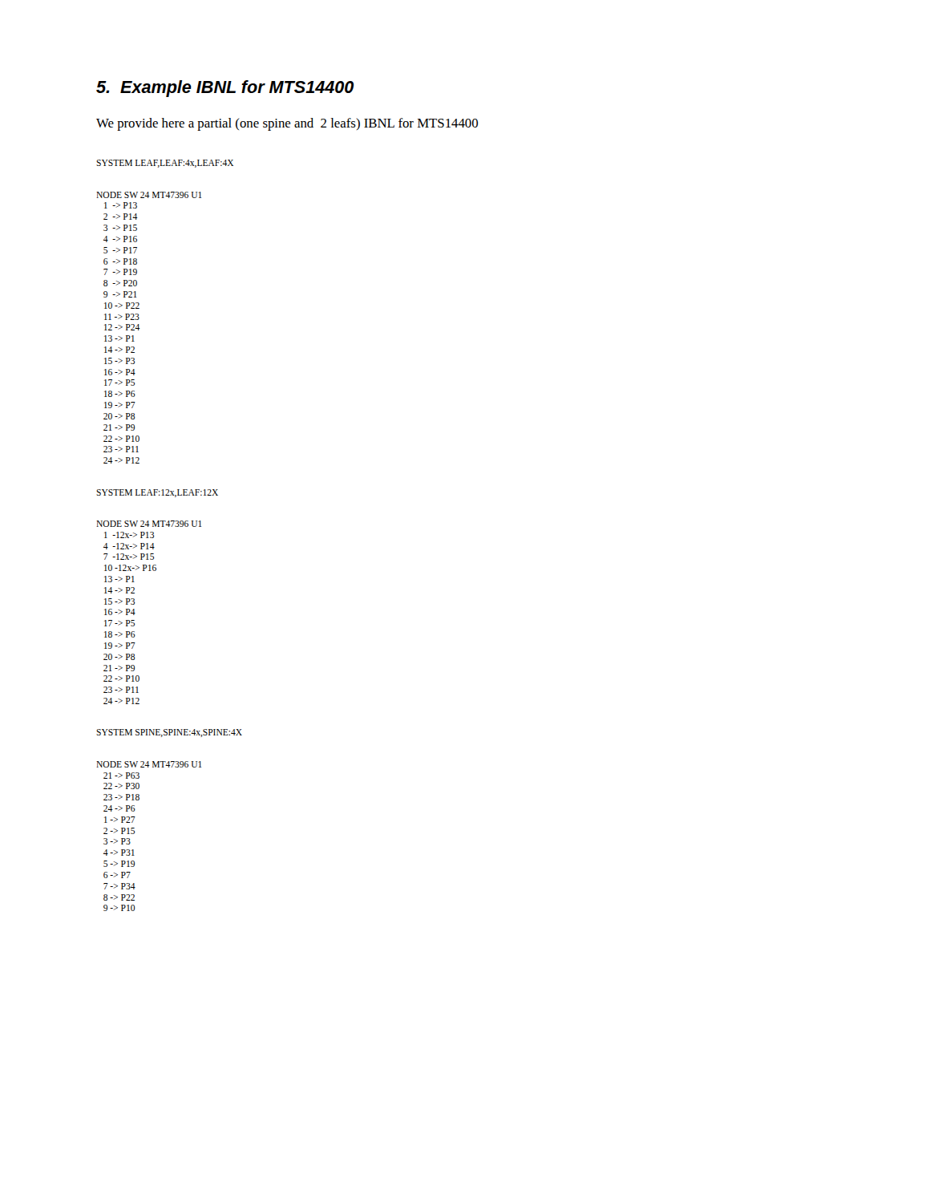5. Example IBNL for MTS14400
We provide here a partial (one spine and 2 leafs) IBNL for MTS14400
SYSTEM LEAF,LEAF:4x,LEAF:4X
NODE SW 24 MT47396 U1
   1  -> P13
   2  -> P14
   3  -> P15
   4  -> P16
   5  -> P17
   6  -> P18
   7  -> P19
   8  -> P20
   9  -> P21
   10 -> P22
   11 -> P23
   12 -> P24
   13 -> P1
   14 -> P2
   15 -> P3
   16 -> P4
   17 -> P5
   18 -> P6
   19 -> P7
   20 -> P8
   21 -> P9
   22 -> P10
   23 -> P11
   24 -> P12
SYSTEM LEAF:12x,LEAF:12X
NODE SW 24 MT47396 U1
   1  -12x-> P13
   4  -12x-> P14
   7  -12x-> P15
   10 -12x-> P16
   13 -> P1
   14 -> P2
   15 -> P3
   16 -> P4
   17 -> P5
   18 -> P6
   19 -> P7
   20 -> P8
   21 -> P9
   22 -> P10
   23 -> P11
   24 -> P12
SYSTEM SPINE,SPINE:4x,SPINE:4X
NODE SW 24 MT47396 U1
   21 -> P63
   22 -> P30
   23 -> P18
   24 -> P6
   1 -> P27
   2 -> P15
   3 -> P3
   4 -> P31
   5 -> P19
   6 -> P7
   7 -> P34
   8 -> P22
   9 -> P10